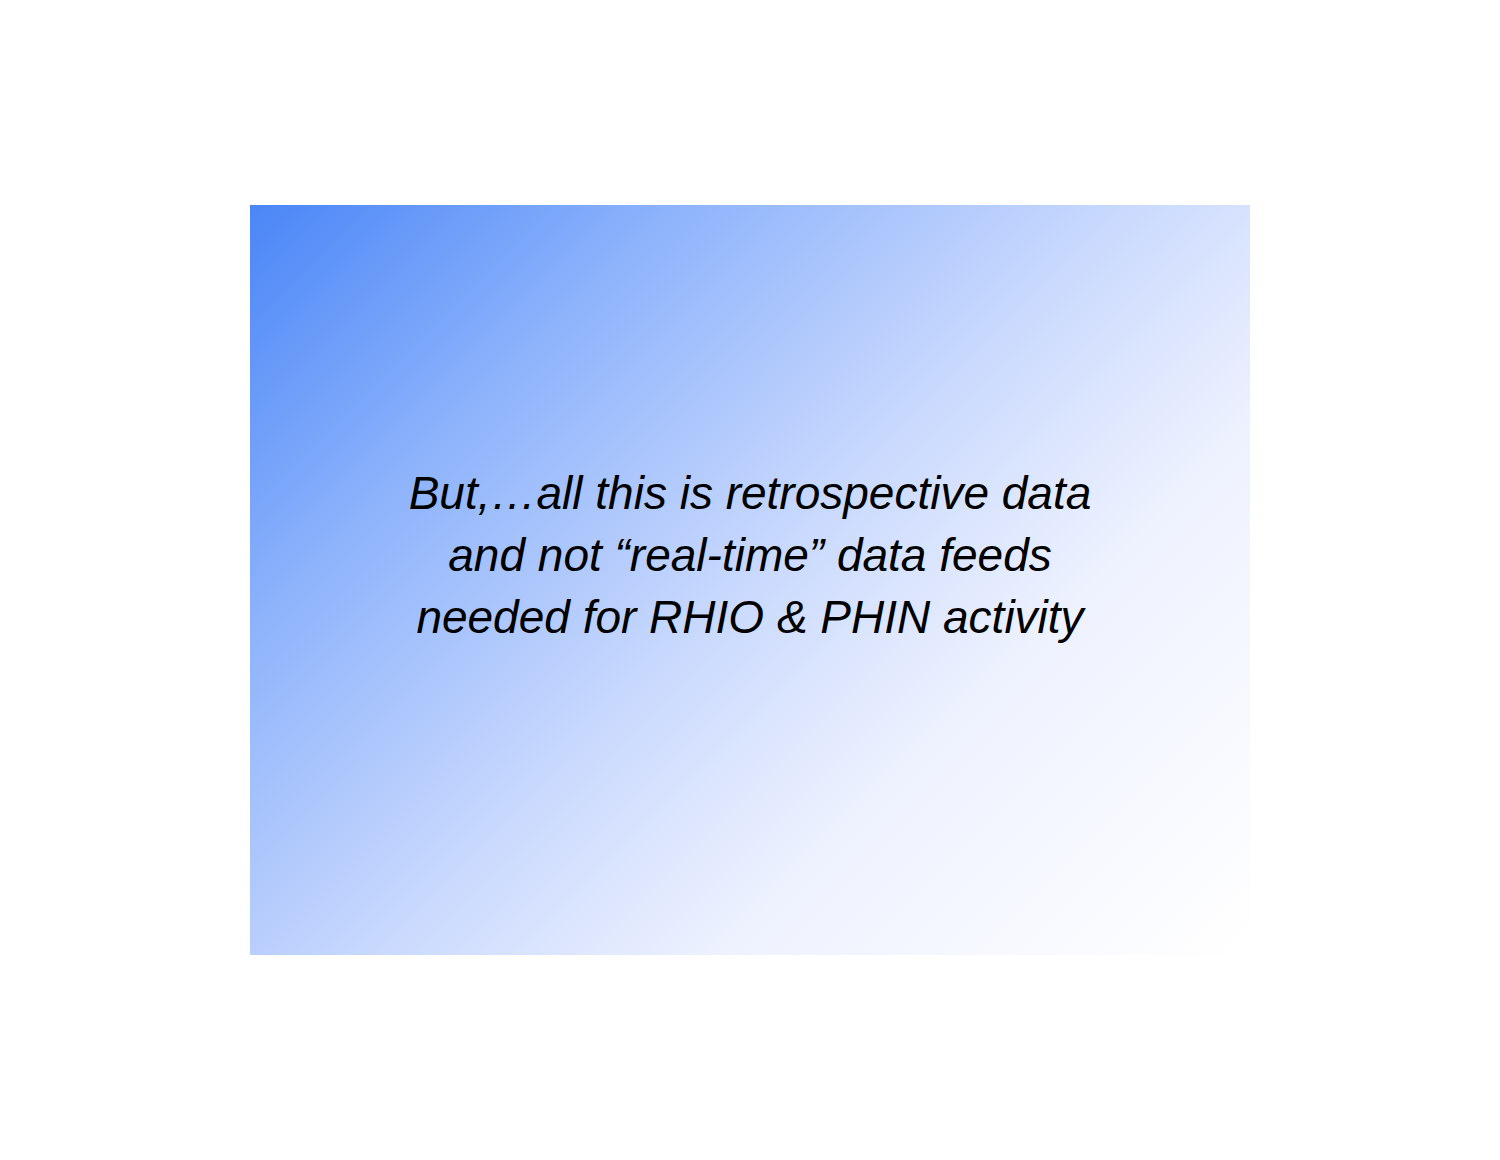But,…all this is retrospective data and not “real-time” data feeds needed for RHIO & PHIN activity